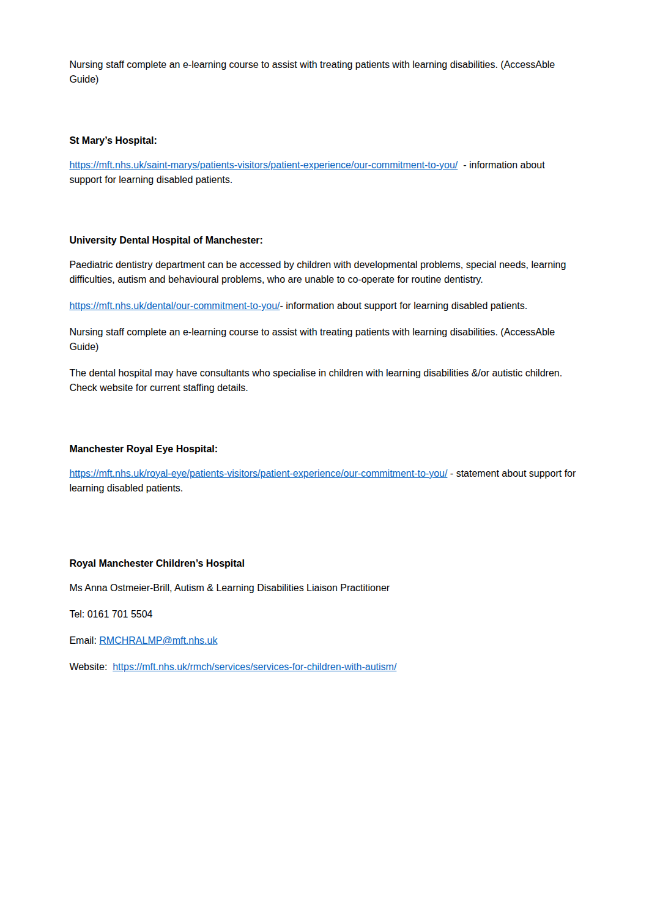Nursing staff complete an e-learning course to assist with treating patients with learning disabilities. (AccessAble Guide)
St Mary’s Hospital:
https://mft.nhs.uk/saint-marys/patients-visitors/patient-experience/our-commitment-to-you/ - information about support for learning disabled patients.
University Dental Hospital of Manchester:
Paediatric dentistry department can be accessed by children with developmental problems, special needs, learning difficulties, autism and behavioural problems, who are unable to co-operate for routine dentistry.
https://mft.nhs.uk/dental/our-commitment-to-you/- information about support for learning disabled patients.
Nursing staff complete an e-learning course to assist with treating patients with learning disabilities. (AccessAble Guide)
The dental hospital may have consultants who specialise in children with learning disabilities &/or autistic children. Check website for current staffing details.
Manchester Royal Eye Hospital:
https://mft.nhs.uk/royal-eye/patients-visitors/patient-experience/our-commitment-to-you/ - statement about support for learning disabled patients.
Royal Manchester Children’s Hospital
Ms Anna Ostmeier-Brill, Autism & Learning Disabilities Liaison Practitioner
Tel: 0161 701 5504
Email: RMCHRALMP@mft.nhs.uk
Website: https://mft.nhs.uk/rmch/services/services-for-children-with-autism/